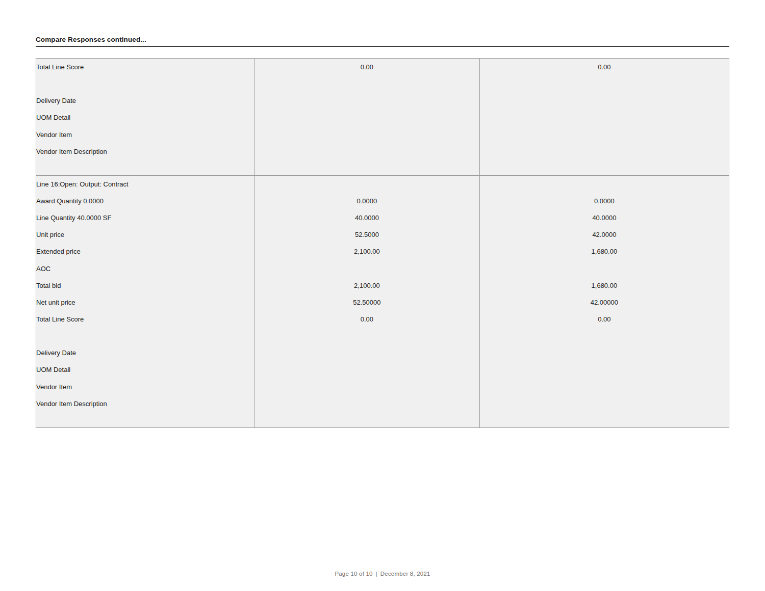Compare Responses continued...
| Total Line Score Delivery Date UOM Detail Vendor Item Vendor Item Description | 0.00 | 0.00 |
| Line 16:Open: Output: Contract Award Quantity 0.0000 Line Quantity 40.0000 SF Unit price Extended price AOC Total bid Net unit price Total Line Score Delivery Date UOM Detail Vendor Item Vendor Item Description | 0.0000 40.0000 52.5000 2,100.00 2,100.00 52.50000 0.00 | 0.0000 40.0000 42.0000 1,680.00 1,680.00 42.00000 0.00 |
Page 10 of 10|December 8, 2021